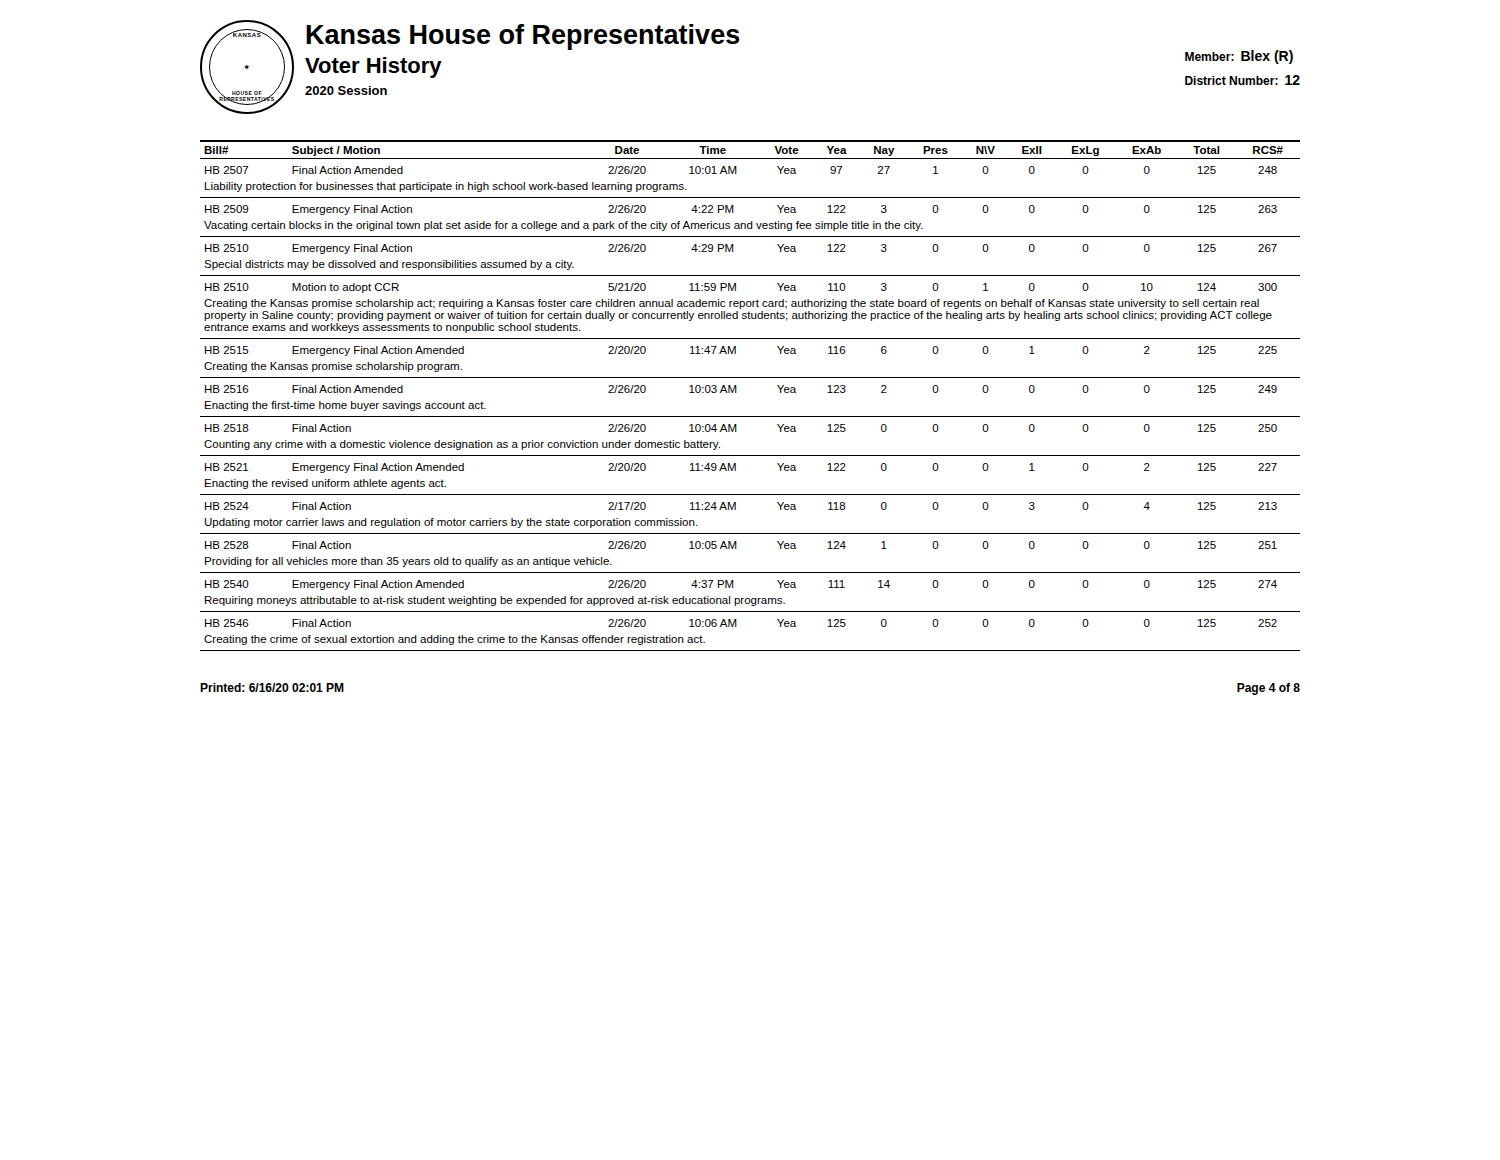KANSAS
★
HOUSE OF REPRESENTATIVES
Kansas House of Representatives
Voter History
2020 Session
Member: Blex (R)
District Number: 12
| Bill# | Subject / Motion | Date | Time | Vote | Yea | Nay | Pres | N\V | ExII | ExLg | ExAb | Total | RCS# |
| --- | --- | --- | --- | --- | --- | --- | --- | --- | --- | --- | --- | --- | --- |
| HB 2507 | Final Action Amended | 2/26/20 | 10:01 AM | Yea | 97 | 27 | 1 | 0 | 0 | 0 | 0 | 125 | 248 |
| Liability protection for businesses that participate in high school work-based learning programs. |
| HB 2509 | Emergency Final Action | 2/26/20 | 4:22 PM | Yea | 122 | 3 | 0 | 0 | 0 | 0 | 0 | 125 | 263 |
| Vacating certain blocks in the original town plat set aside for a college and a park of the city of Americus and vesting fee simple title in the city. |
| HB 2510 | Emergency Final Action | 2/26/20 | 4:29 PM | Yea | 122 | 3 | 0 | 0 | 0 | 0 | 0 | 125 | 267 |
| Special districts may be dissolved and responsibilities assumed by a city. |
| HB 2510 | Motion to adopt CCR | 5/21/20 | 11:59 PM | Yea | 110 | 3 | 0 | 1 | 0 | 0 | 10 | 124 | 300 |
| Creating the Kansas promise scholarship act; requiring a Kansas foster care children annual academic report card; authorizing the state board of regents on behalf of Kansas state university to sell certain real property in Saline county; providing payment or waiver of tuition for certain dually or concurrently enrolled students; authorizing the practice of the healing arts by healing arts school clinics; providing ACT college entrance exams and workkeys assessments to nonpublic school students. |
| HB 2515 | Emergency Final Action Amended | 2/20/20 | 11:47 AM | Yea | 116 | 6 | 0 | 0 | 1 | 0 | 2 | 125 | 225 |
| Creating the Kansas promise scholarship program. |
| HB 2516 | Final Action Amended | 2/26/20 | 10:03 AM | Yea | 123 | 2 | 0 | 0 | 0 | 0 | 0 | 125 | 249 |
| Enacting the first-time home buyer savings account act. |
| HB 2518 | Final Action | 2/26/20 | 10:04 AM | Yea | 125 | 0 | 0 | 0 | 0 | 0 | 0 | 125 | 250 |
| Counting any crime with a domestic violence designation as a prior conviction under domestic battery. |
| HB 2521 | Emergency Final Action Amended | 2/20/20 | 11:49 AM | Yea | 122 | 0 | 0 | 0 | 1 | 0 | 2 | 125 | 227 |
| Enacting the revised uniform athlete agents act. |
| HB 2524 | Final Action | 2/17/20 | 11:24 AM | Yea | 118 | 0 | 0 | 0 | 3 | 0 | 4 | 125 | 213 |
| Updating motor carrier laws and regulation of motor carriers by the state corporation commission. |
| HB 2528 | Final Action | 2/26/20 | 10:05 AM | Yea | 124 | 1 | 0 | 0 | 0 | 0 | 0 | 125 | 251 |
| Providing for all vehicles more than 35 years old to qualify as an antique vehicle. |
| HB 2540 | Emergency Final Action Amended | 2/26/20 | 4:37 PM | Yea | 111 | 14 | 0 | 0 | 0 | 0 | 0 | 125 | 274 |
| Requiring moneys attributable to at-risk student weighting be expended for approved at-risk educational programs. |
| HB 2546 | Final Action | 2/26/20 | 10:06 AM | Yea | 125 | 0 | 0 | 0 | 0 | 0 | 0 | 125 | 252 |
| Creating the crime of sexual extortion and adding the crime to the Kansas offender registration act. |
Printed: 6/16/20 02:01 PM
Page 4 of 8